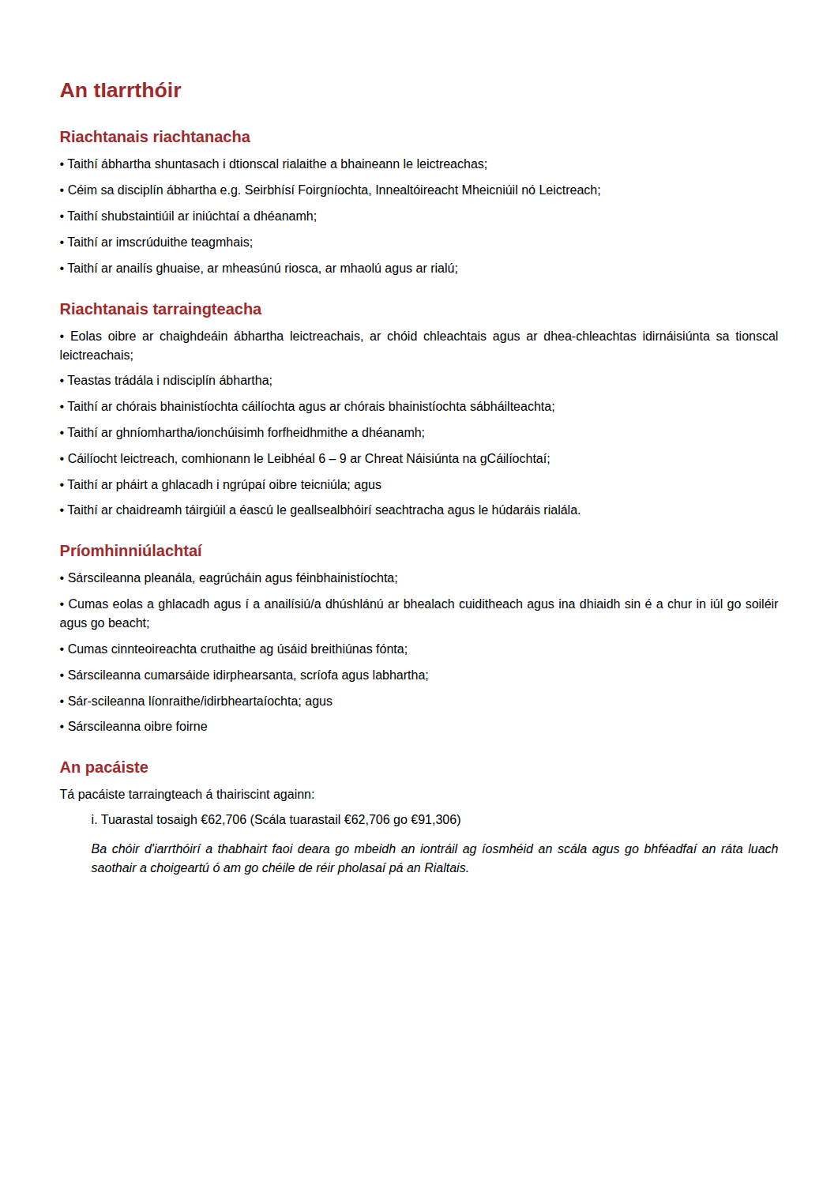An tIarrthóir
Riachtanais riachtanacha
Taithí ábhartha shuntasach i dtionscal rialaithe a bhaineann le leictreachas;
Céim sa disciplín ábhartha e.g. Seirbhísí Foirgníochta, Innealtóireacht Mheicniúil nó Leictreach;
Taithí shubstaintiúil ar iniúchtaí a dhéanamh;
Taithí ar imscrúduithe teagmhais;
Taithí ar anailís ghuaise, ar mheasúnú riosca, ar mhaolú agus ar rialú;
Riachtanais tarraingteacha
Eolas oibre ar chaighdeáin ábhartha leictreachais, ar chóid chleachtais agus ar dhea-chleachtas idirnáisiúnta sa tionscal leictreachais;
Teastas trádála i ndisciplín ábhartha;
Taithí ar chórais bhainistíochta cáilíochta agus ar chórais bhainistíochta sábháilteachta;
Taithí ar ghníomhartha/ionchúisimh forfheidhmithe a dhéanamh;
Cáilíocht leictreach, comhionann le Leibhéal 6 – 9 ar Chreat Náisiúnta na gCáilíochtaí;
Taithí ar pháirt a ghlacadh i ngrúpaí oibre teicniúla; agus
Taithí ar chaidreamh táirgiúil a éascú le geallsealbhóirí seachtracha agus le húdaráis rialála.
Príomhinniúlachtaí
Sárscileanna pleanála, eagrúcháin agus féinbhainistíochta;
Cumas eolas a ghlacadh agus í a anailísiú/a dhúshlánú ar bhealach cuiditheach agus ina dhiaidh sin é a chur in iúl go soiléir agus go beacht;
Cumas cinnteoireachta cruthaithe ag úsáid breithiúnas fónta;
Sárscileanna cumarsáide idirphearsanta, scríofa agus labhartha;
Sár-scileanna líonraithe/idirbheartaíochta; agus
Sárscileanna oibre foirne
An pacáiste
Tá pacáiste tarraingteach á thairiscint againn:
i. Tuarastal tosaigh €62,706 (Scála tuarastail €62,706 go €91,306)
Ba chóir d'iarrthóirí a thabhairt faoi deara go mbeidh an iontráil ag íosmhéid an scála agus go bhféadfaí an ráta luach saothair a choigeartú ó am go chéile de réir pholasaí pá an Rialtais.